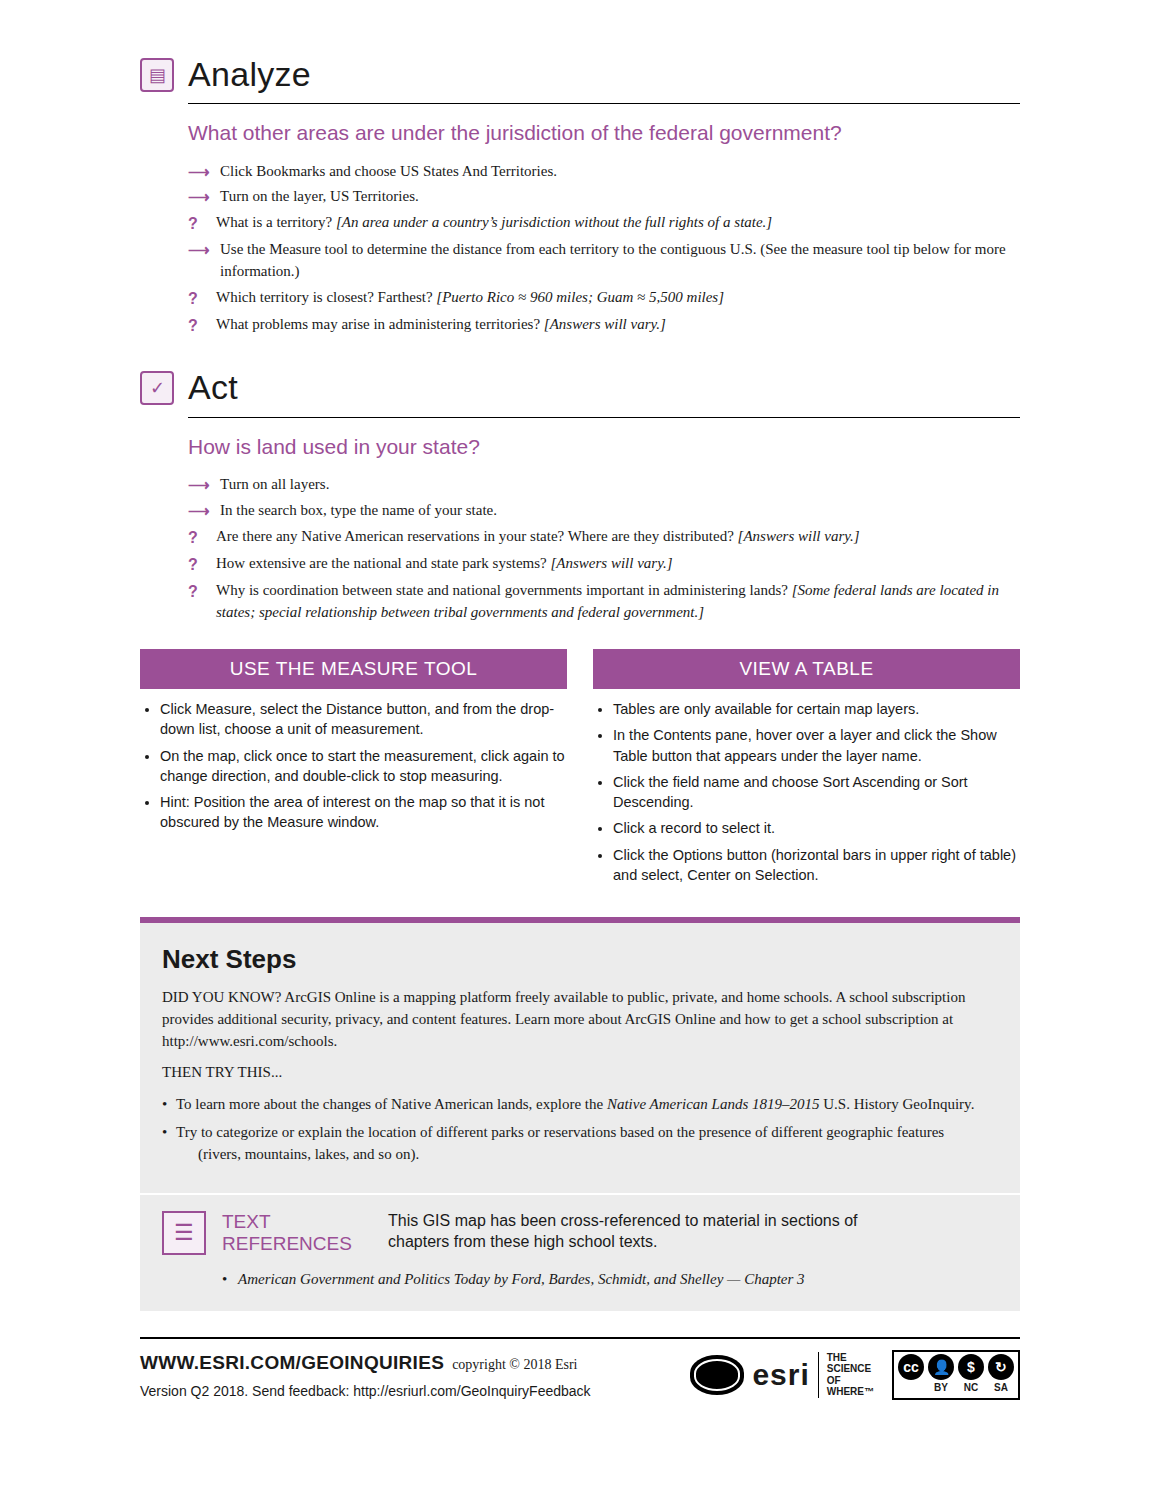▤
Analyze
What other areas are under the jurisdiction of the federal government?
⟶Click Bookmarks and choose US States And Territories.
⟶Turn on the layer, US Territories.
?What is a territory? [An area under a country’s jurisdiction without the full rights of a state.]
⟶Use the Measure tool to determine the distance from each territory to the contiguous U.S. (See the measure tool tip below for more information.)
?Which territory is closest? Farthest? [Puerto Rico ≈ 960 miles; Guam ≈ 5,500 miles]
?What problems may arise in administering territories? [Answers will vary.]
✓
Act
How is land used in your state?
⟶Turn on all layers.
⟶In the search box, type the name of your state.
?Are there any Native American reservations in your state? Where are they distributed? [Answers will vary.]
?How extensive are the national and state park systems? [Answers will vary.]
?Why is coordination between state and national governments important in administering lands? [Some federal lands are located in states; special relationship between tribal governments and federal government.]
USE THE MEASURE TOOL
Click Measure, select the Distance button, and from the drop-down list, choose a unit of measurement.
On the map, click once to start the measurement, click again to change direction, and double-click to stop measuring.
Hint: Position the area of interest on the map so that it is not obscured by the Measure window.
VIEW A TABLE
Tables are only available for certain map layers.
In the Contents pane, hover over a layer and click the Show Table button that appears under the layer name.
Click the field name and choose Sort Ascending or Sort Descending.
Click a record to select it.
Click the Options button (horizontal bars in upper right of table) and select, Center on Selection.
Next Steps
DID YOU KNOW? ArcGIS Online is a mapping platform freely available to public, private, and home schools. A school subscription provides additional security, privacy, and content features. Learn more about ArcGIS Online and how to get a school subscription at http://www.esri.com/schools.
THEN TRY THIS...
To learn more about the changes of Native American lands, explore the Native American Lands 1819–2015 U.S. History GeoInquiry.
Try to categorize or explain the location of different parks or reservations based on the presence of different geographic features (rivers, mountains, lakes, and so on).
☰
TEXT
REFERENCES
This GIS map has been cross-referenced to material in sections of
chapters from these high school texts.
American Government and Politics Today by Ford, Bardes, Schmidt, and Shelley — Chapter 3
WWW.ESRI.COM/GEOINQUIRIES copyright © 2018 Esri
Version Q2 2018. Send feedback: http://esriurl.com/GeoInquiryFeedback
esri
The
Science
of
Where™
cc
👤
$
↻
BY NC SA